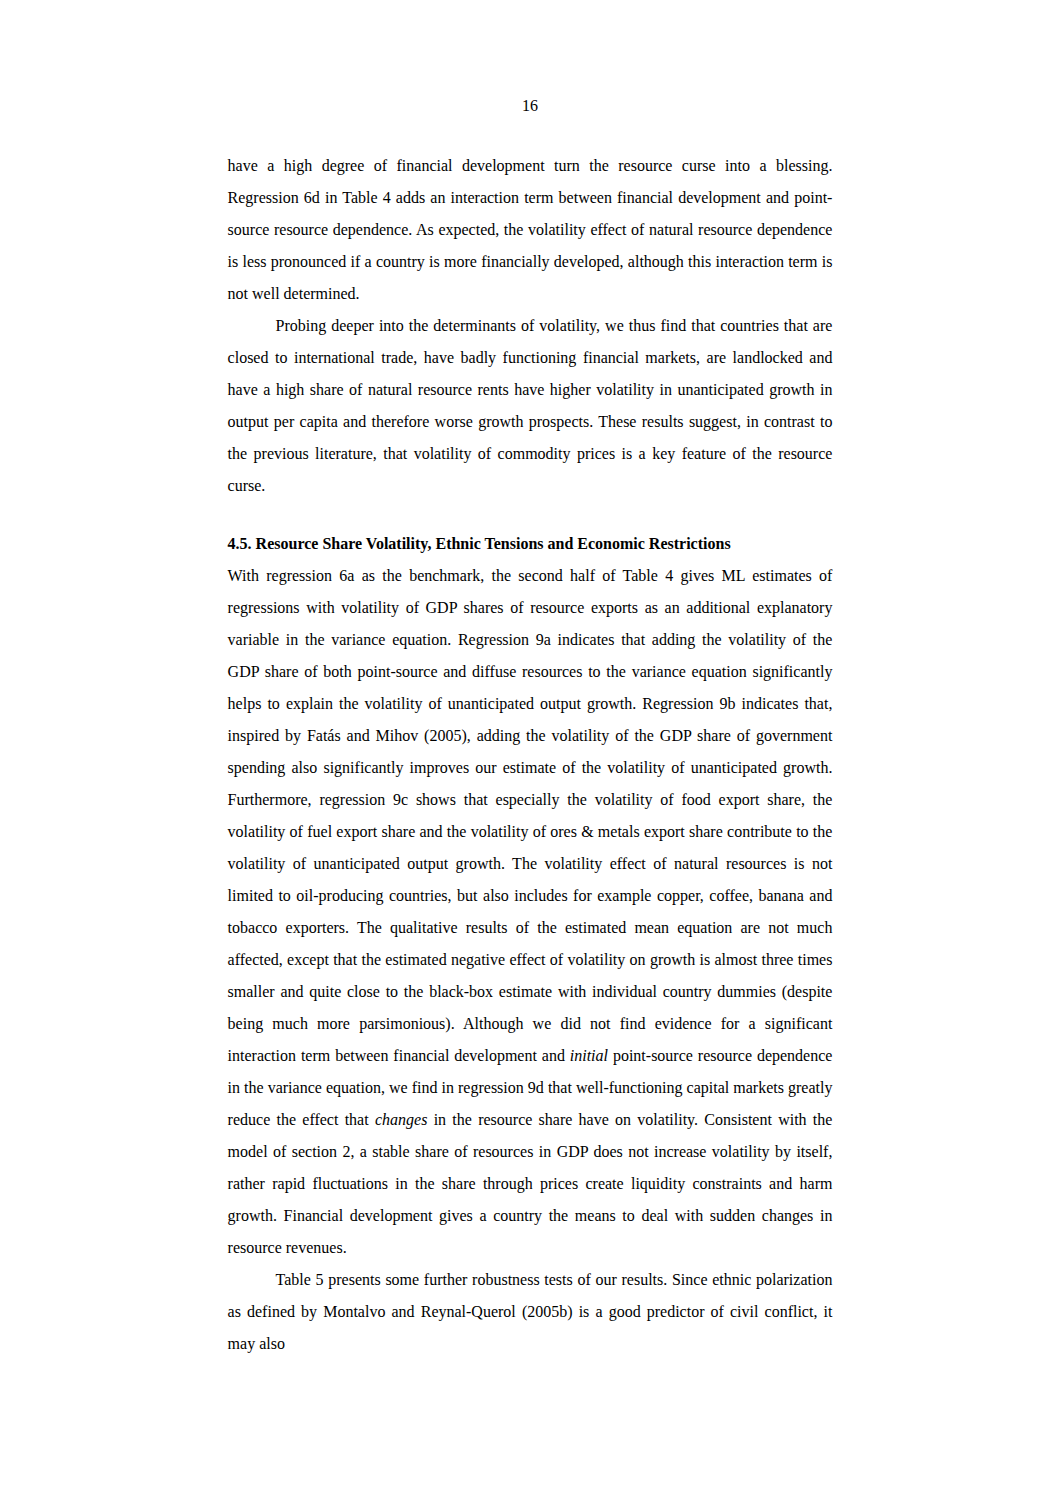16
have a high degree of financial development turn the resource curse into a blessing. Regression 6d in Table 4 adds an interaction term between financial development and point-source resource dependence. As expected, the volatility effect of natural resource dependence is less pronounced if a country is more financially developed, although this interaction term is not well determined.
Probing deeper into the determinants of volatility, we thus find that countries that are closed to international trade, have badly functioning financial markets, are landlocked and have a high share of natural resource rents have higher volatility in unanticipated growth in output per capita and therefore worse growth prospects. These results suggest, in contrast to the previous literature, that volatility of commodity prices is a key feature of the resource curse.
4.5. Resource Share Volatility, Ethnic Tensions and Economic Restrictions
With regression 6a as the benchmark, the second half of Table 4 gives ML estimates of regressions with volatility of GDP shares of resource exports as an additional explanatory variable in the variance equation. Regression 9a indicates that adding the volatility of the GDP share of both point-source and diffuse resources to the variance equation significantly helps to explain the volatility of unanticipated output growth. Regression 9b indicates that, inspired by Fatás and Mihov (2005), adding the volatility of the GDP share of government spending also significantly improves our estimate of the volatility of unanticipated growth. Furthermore, regression 9c shows that especially the volatility of food export share, the volatility of fuel export share and the volatility of ores & metals export share contribute to the volatility of unanticipated output growth. The volatility effect of natural resources is not limited to oil-producing countries, but also includes for example copper, coffee, banana and tobacco exporters. The qualitative results of the estimated mean equation are not much affected, except that the estimated negative effect of volatility on growth is almost three times smaller and quite close to the black-box estimate with individual country dummies (despite being much more parsimonious). Although we did not find evidence for a significant interaction term between financial development and initial point-source resource dependence in the variance equation, we find in regression 9d that well-functioning capital markets greatly reduce the effect that changes in the resource share have on volatility. Consistent with the model of section 2, a stable share of resources in GDP does not increase volatility by itself, rather rapid fluctuations in the share through prices create liquidity constraints and harm growth. Financial development gives a country the means to deal with sudden changes in resource revenues.
Table 5 presents some further robustness tests of our results. Since ethnic polarization as defined by Montalvo and Reynal-Querol (2005b) is a good predictor of civil conflict, it may also